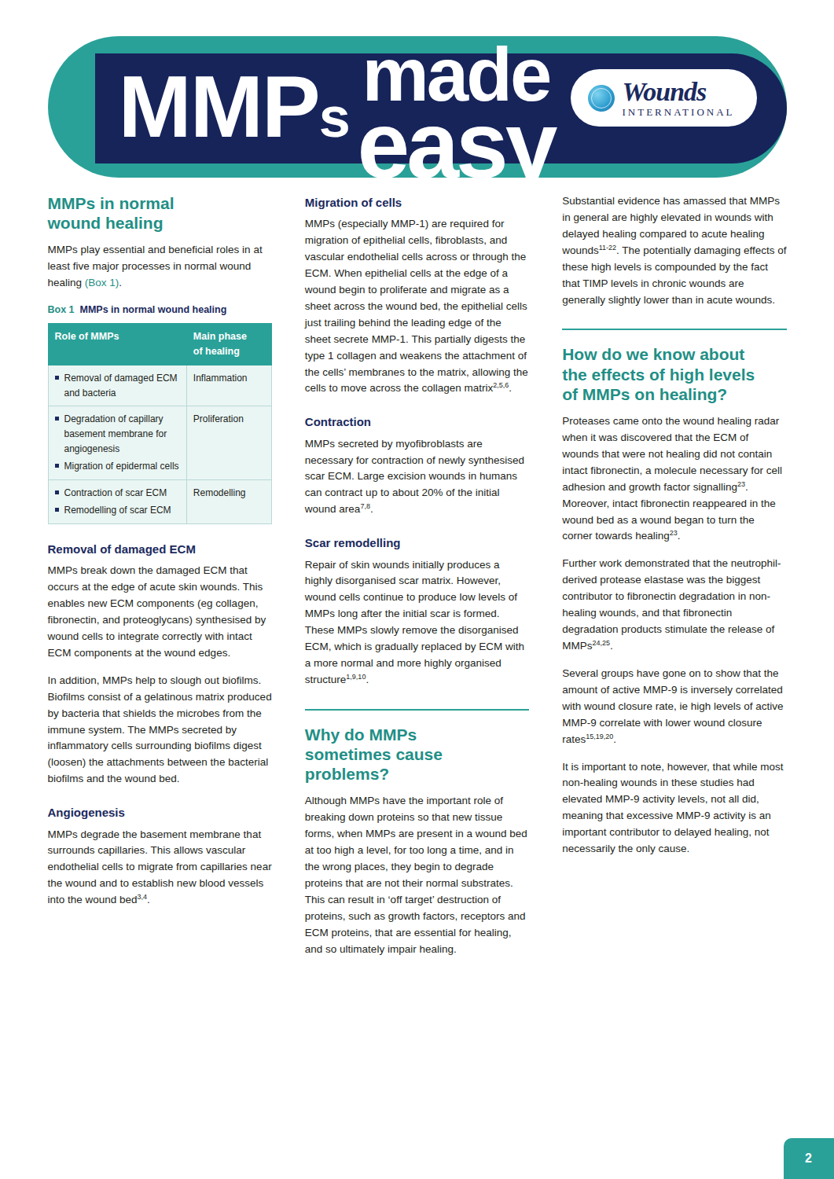MMPs
made easy
Wounds International
MMPs in normal
wound healing
MMPs play essential and beneficial roles in at least five major processes in normal wound healing (Box 1).
Box 1 MMPs in normal wound healing
| Role of MMPs | Main phase of healing |
| --- | --- |
| Removal of damaged ECM and bacteria | Inflammation |
| Degradation of capillary basement membrane for angiogenesis Migration of epidermal cells | Proliferation |
| Contraction of scar ECM Remodelling of scar ECM | Remodelling |
Removal of damaged ECM
MMPs break down the damaged ECM that occurs at the edge of acute skin wounds. This enables new ECM components (eg collagen, fibronectin, and proteoglycans) synthesised by wound cells to integrate correctly with intact ECM components at the wound edges.
In addition, MMPs help to slough out biofilms. Biofilms consist of a gelatinous matrix produced by bacteria that shields the microbes from the immune system. The MMPs secreted by inflammatory cells surrounding biofilms digest (loosen) the attachments between the bacterial biofilms and the wound bed.
Angiogenesis
MMPs degrade the basement membrane that surrounds capillaries. This allows vascular endothelial cells to migrate from capillaries near the wound and to establish new blood vessels into the wound bed3,4.
Migration of cells
MMPs (especially MMP-1) are required for migration of epithelial cells, fibroblasts, and vascular endothelial cells across or through the ECM. When epithelial cells at the edge of a wound begin to proliferate and migrate as a sheet across the wound bed, the epithelial cells just trailing behind the leading edge of the sheet secrete MMP-1. This partially digests the type 1 collagen and weakens the attachment of the cells’ membranes to the matrix, allowing the cells to move across the collagen matrix2,5,6.
Contraction
MMPs secreted by myofibroblasts are necessary for contraction of newly synthesised scar ECM. Large excision wounds in humans can contract up to about 20% of the initial wound area7,8.
Scar remodelling
Repair of skin wounds initially produces a highly disorganised scar matrix. However, wound cells continue to produce low levels of MMPs long after the initial scar is formed. These MMPs slowly remove the disorganised ECM, which is gradually replaced by ECM with a more normal and more highly organised structure1,9,10.
Why do MMPs
sometimes cause
problems?
Although MMPs have the important role of breaking down proteins so that new tissue forms, when MMPs are present in a wound bed at too high a level, for too long a time, and in the wrong places, they begin to degrade proteins that are not their normal substrates. This can result in ‘off target’ destruction of proteins, such as growth factors, receptors and ECM proteins, that are essential for healing, and so ultimately impair healing.
Substantial evidence has amassed that MMPs in general are highly elevated in wounds with delayed healing compared to acute healing wounds11-22. The potentially damaging effects of these high levels is compounded by the fact that TIMP levels in chronic wounds are generally slightly lower than in acute wounds.
How do we know about
the effects of high levels
of MMPs on healing?
Proteases came onto the wound healing radar when it was discovered that the ECM of wounds that were not healing did not contain intact fibronectin, a molecule necessary for cell adhesion and growth factor signalling23. Moreover, intact fibronectin reappeared in the wound bed as a wound began to turn the corner towards healing23.
Further work demonstrated that the neutrophil-derived protease elastase was the biggest contributor to fibronectin degradation in non-healing wounds, and that fibronectin degradation products stimulate the release of MMPs24,25.
Several groups have gone on to show that the amount of active MMP-9 is inversely correlated with wound closure rate, ie high levels of active MMP-9 correlate with lower wound closure rates15,19,20.
It is important to note, however, that while most non-healing wounds in these studies had elevated MMP-9 activity levels, not all did, meaning that excessive MMP-9 activity is an important contributor to delayed healing, not necessarily the only cause.
2